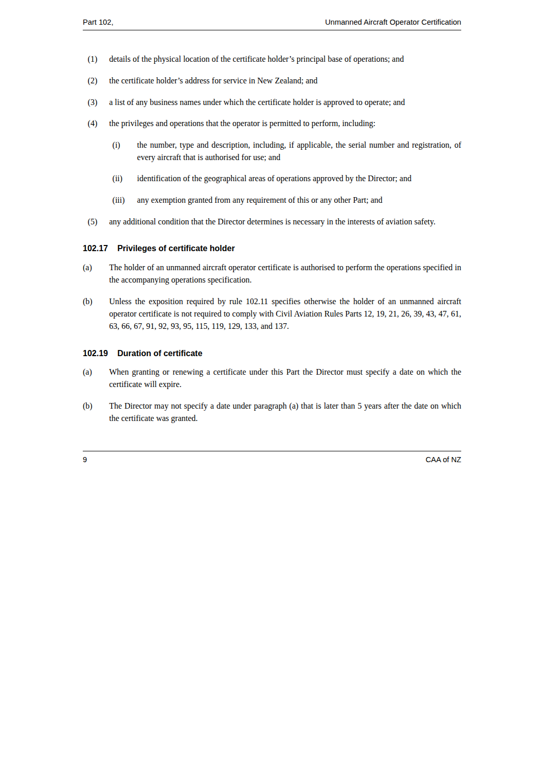Part 102,
Unmanned Aircraft Operator Certification
(1) details of the physical location of the certificate holder’s principal base of operations; and
(2) the certificate holder’s address for service in New Zealand; and
(3) a list of any business names under which the certificate holder is approved to operate; and
(4) the privileges and operations that the operator is permitted to perform, including:
(i) the number, type and description, including, if applicable, the serial number and registration, of every aircraft that is authorised for use; and
(ii) identification of the geographical areas of operations approved by the Director; and
(iii) any exemption granted from any requirement of this or any other Part; and
(5) any additional condition that the Director determines is necessary in the interests of aviation safety.
102.17 Privileges of certificate holder
(a) The holder of an unmanned aircraft operator certificate is authorised to perform the operations specified in the accompanying operations specification.
(b) Unless the exposition required by rule 102.11 specifies otherwise the holder of an unmanned aircraft operator certificate is not required to comply with Civil Aviation Rules Parts 12, 19, 21, 26, 39, 43, 47, 61, 63, 66, 67, 91, 92, 93, 95, 115, 119, 129, 133, and 137.
102.19 Duration of certificate
(a) When granting or renewing a certificate under this Part the Director must specify a date on which the certificate will expire.
(b) The Director may not specify a date under paragraph (a) that is later than 5 years after the date on which the certificate was granted.
9
CAA of NZ